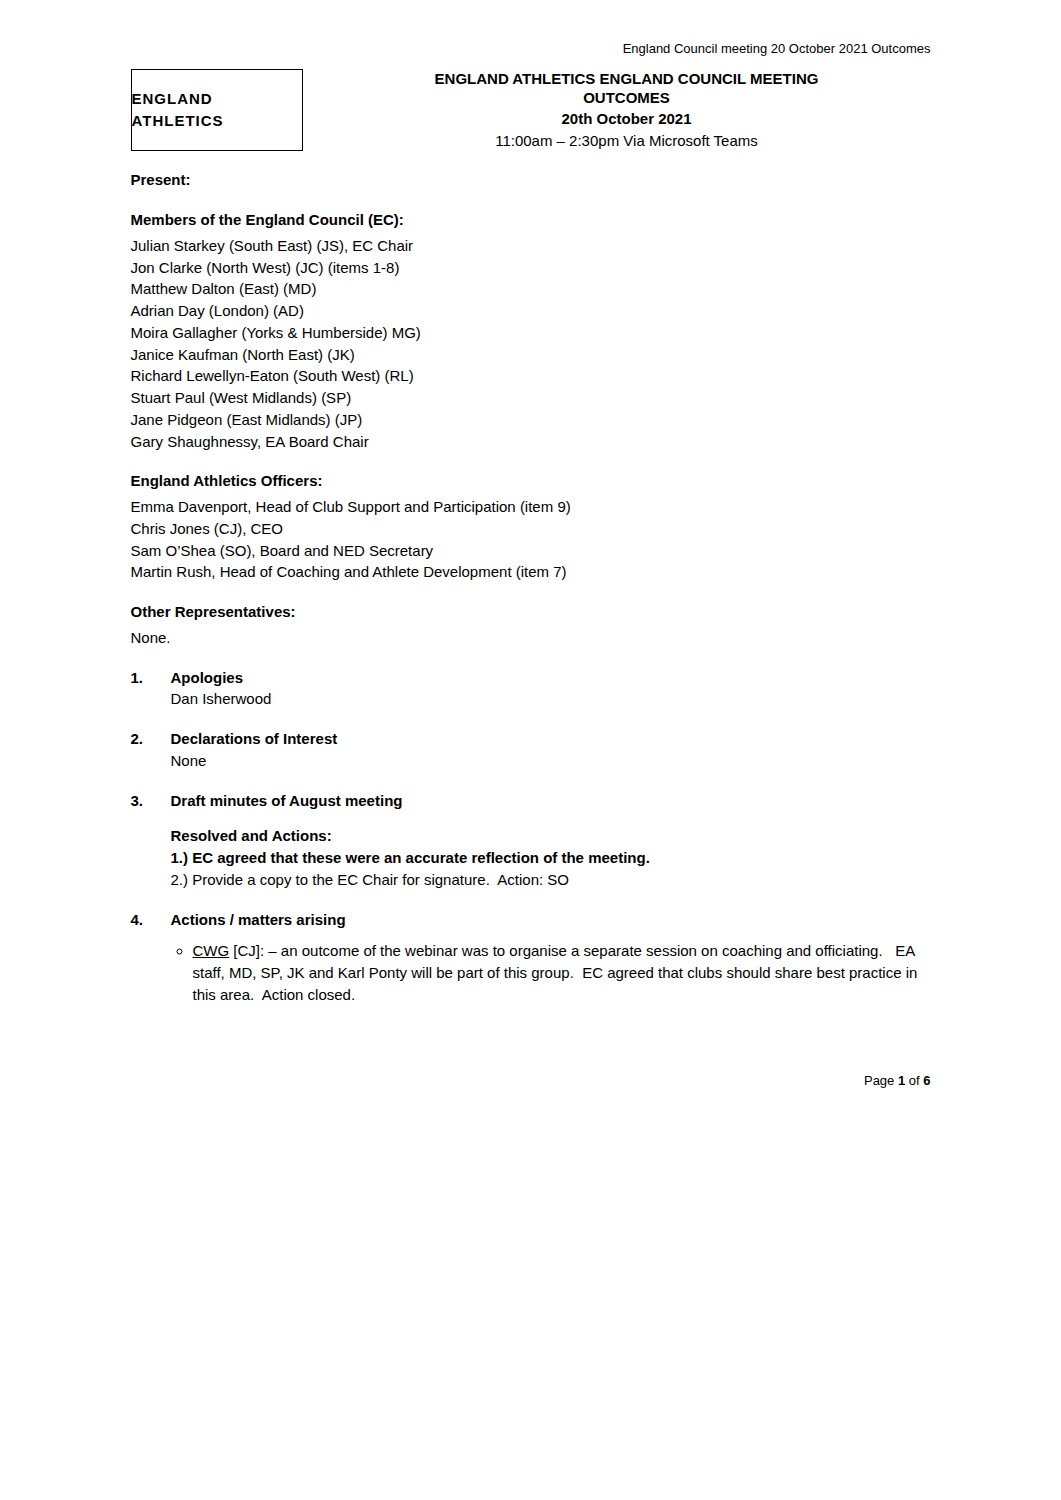England Council meeting 20 October 2021 Outcomes
ENGLAND ATHLETICS
ENGLAND ATHLETICS ENGLAND COUNCIL MEETING
OUTCOMES
20th October 2021
11:00am – 2:30pm Via Microsoft Teams
Present:
Members of the England Council (EC):
Julian Starkey (South East) (JS), EC Chair
Jon Clarke (North West) (JC) (items 1-8)
Matthew Dalton (East) (MD)
Adrian Day (London) (AD)
Moira Gallagher (Yorks & Humberside) MG)
Janice Kaufman (North East) (JK)
Richard Lewellyn-Eaton (South West) (RL)
Stuart Paul (West Midlands) (SP)
Jane Pidgeon (East Midlands) (JP)
Gary Shaughnessy, EA Board Chair
England Athletics Officers:
Emma Davenport, Head of Club Support and Participation (item 9)
Chris Jones (CJ), CEO
Sam O’Shea (SO), Board and NED Secretary
Martin Rush, Head of Coaching and Athlete Development (item 7)
Other Representatives:
None.
1.
Apologies
Dan Isherwood
2.
Declarations of Interest
None
3.
Draft minutes of August meeting
Resolved and Actions:
1.) EC agreed that these were an accurate reflection of the meeting.
2.) Provide a copy to the EC Chair for signature. Action: SO
4.
Actions / matters arising
CWG [CJ]: – an outcome of the webinar was to organise a separate session on coaching and officiating. EA staff, MD, SP, JK and Karl Ponty will be part of this group. EC agreed that clubs should share best practice in this area. Action closed.
Page 1 of 6